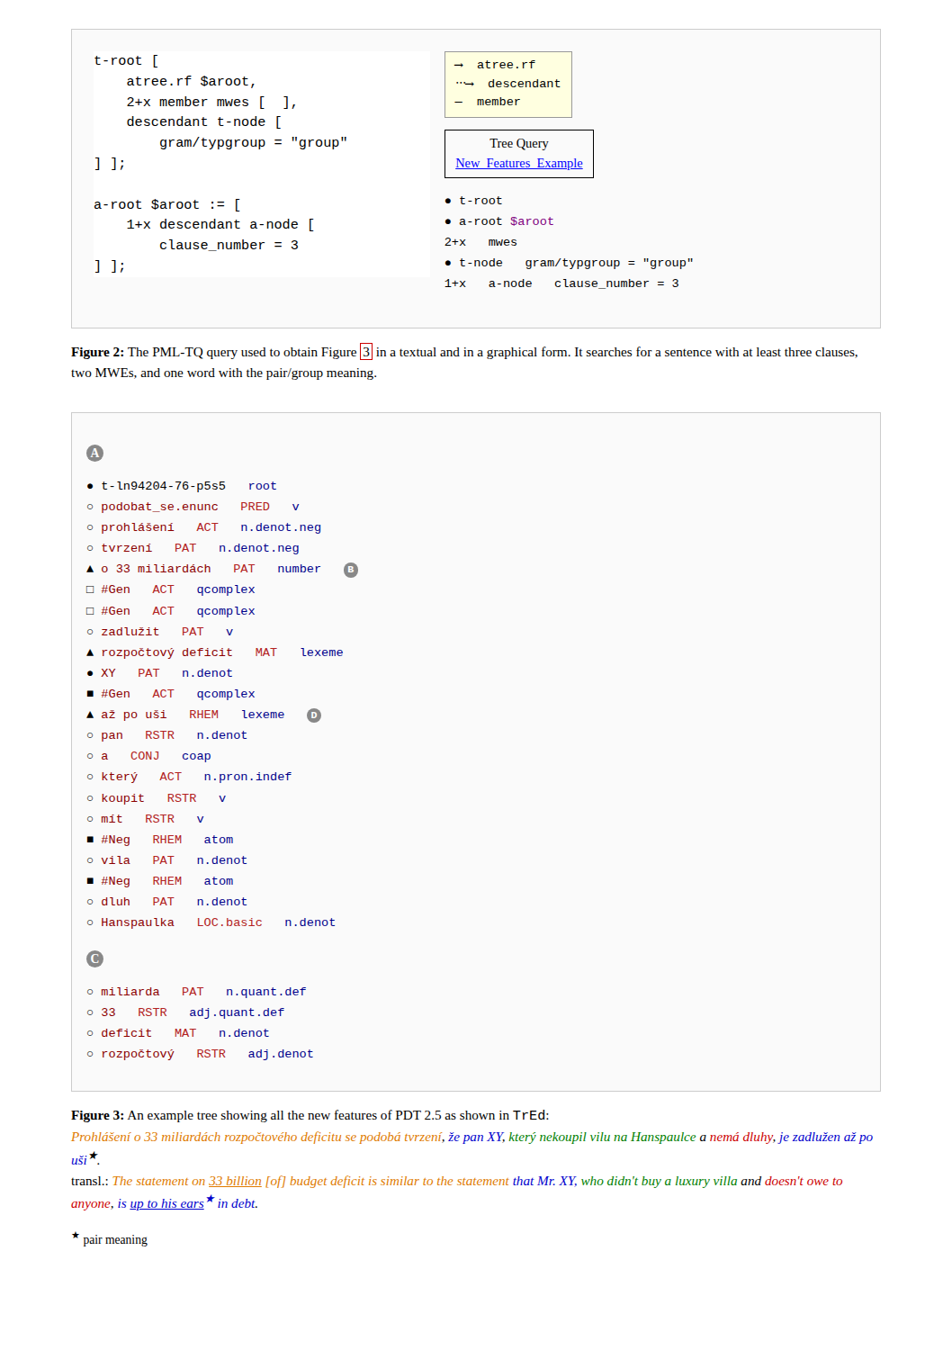| t-root [ atree.rf $aroot, 2+x member mwes [ ], descendant t-node [ gram/typgroup = "group" ] ]; a-root $aroot := [ 1+x descendant a-node [ clause_number = 3 ] ]; | ⟶ atree.rf ‧‧‧⟶ descendant — member Tree Query New_Features_Example ● t-root ● a-root $aroot 2+x mwes ● t-node gram/typgroup = "group" 1+x a-node clause_number = 3 |
Figure 2: The PML-TQ query used to obtain Figure 3 in a textual and in a graphical form. It searches for a sentence with at least three clauses, two MWEs, and one word with the pair/group meaning.
A
● t-ln94204-76-p5s5 root
○ podobat_se.enunc PRED v
○ prohlášení ACT n.denot.neg
○ tvrzení PAT n.denot.neg
▲ o 33 miliardách PAT number B
□ #Gen ACT qcomplex
□ #Gen ACT qcomplex
○ zadlužit PAT v
▲ rozpočtový deficit MAT lexeme
● XY PAT n.denot
■ #Gen ACT qcomplex
▲ až po uši RHEM lexeme D
○ pan RSTR n.denot
○ a CONJ coap
○ který ACT n.pron.indef
○ koupit RSTR v
○ mít RSTR v
■ #Neg RHEM atom
○ vila PAT n.denot
■ #Neg RHEM atom
○ dluh PAT n.denot
○ Hanspaulka LOC.basic n.denot
C
○ miliarda PAT n.quant.def
○ 33 RSTR adj.quant.def
○ deficit MAT n.denot
○ rozpočtový RSTR adj.denot
Figure 3: An example tree showing all the new features of PDT 2.5 as shown in TrEd:
Prohlášení o 33 miliardách rozpočtového deficitu se podobá tvrzení, že pan XY, který nekoupil vilu na Hanspaulce a nemá dluhy, je zadlužen až po uši★.
transl.: The statement on 33 billion [of] budget deficit is similar to the statement that Mr. XY, who didn't buy a luxury villa and doesn't owe to anyone, is up to his ears★ in debt.
★ pair meaning